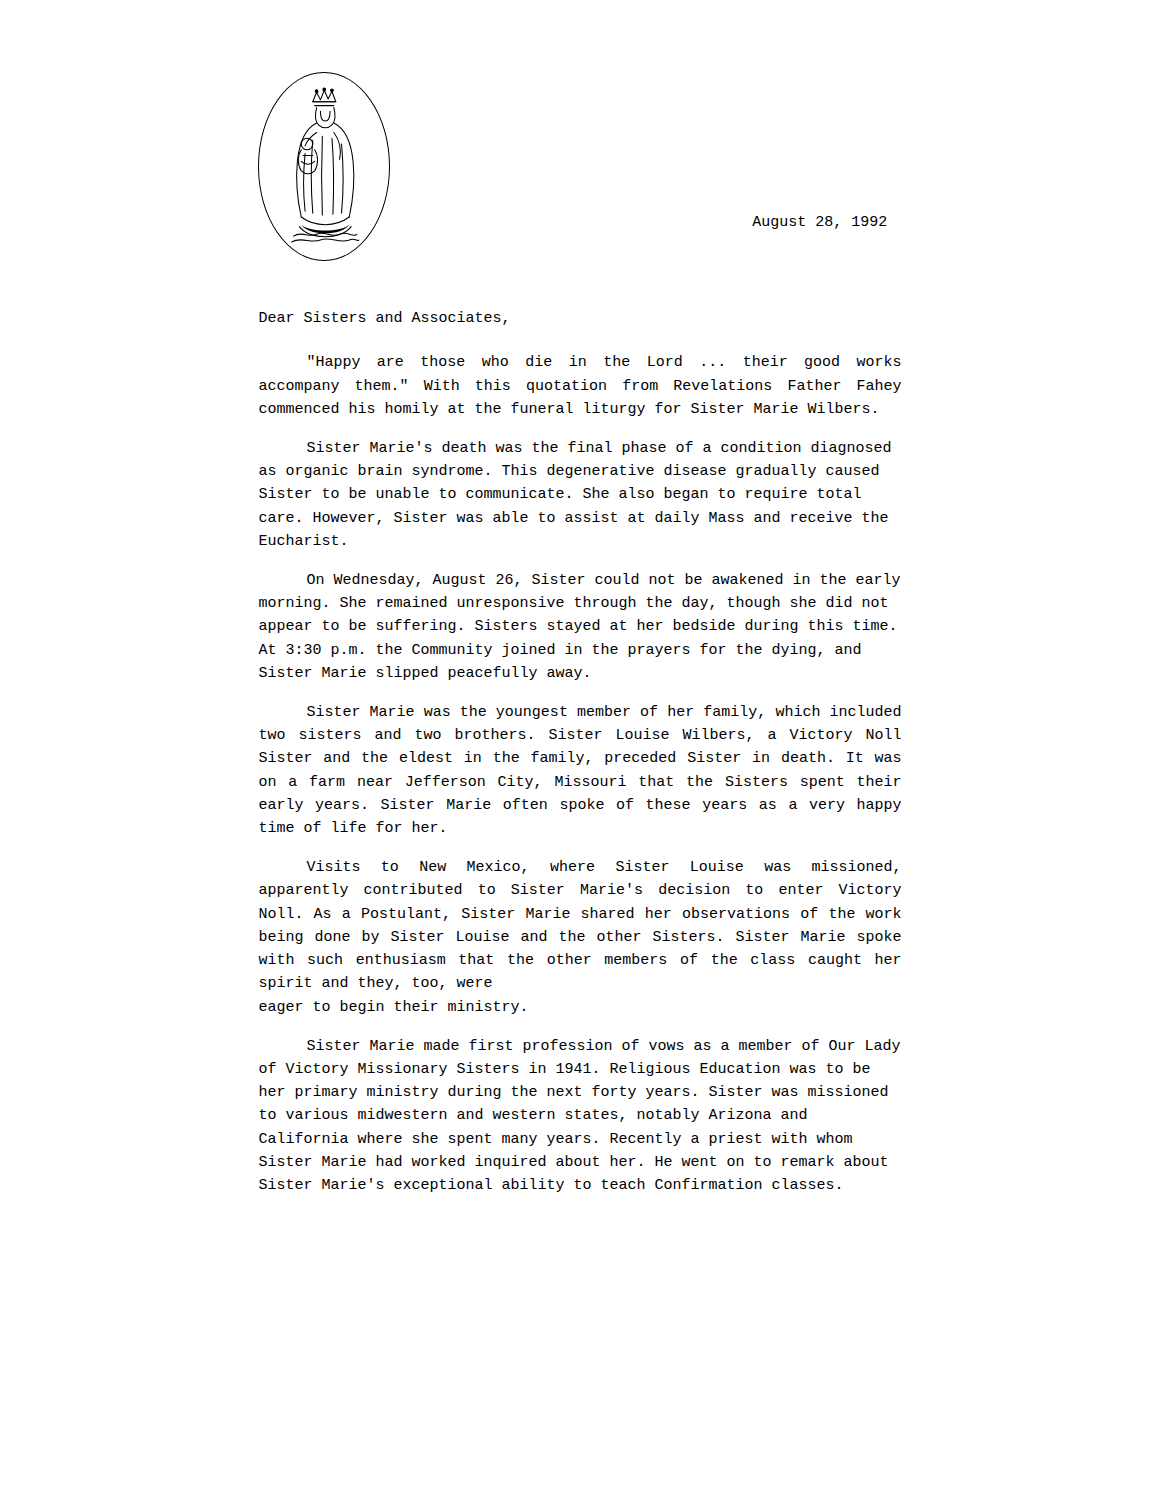August 28, 1992
Dear Sisters and Associates,
"Happy are those who die in the Lord ... their good works accompany them." With this quotation from Revelations Father Fahey commenced his homily at the funeral liturgy for Sister Marie Wilbers.
Sister Marie's death was the final phase of a condition diagnosed as organic brain syndrome. This degenerative disease gradually caused Sister to be unable to communicate. She also began to require total care. However, Sister was able to assist at daily Mass and receive the Eucharist.
On Wednesday, August 26, Sister could not be awakened in the early morning. She remained unresponsive through the day, though she did not appear to be suffering. Sisters stayed at her bedside during this time. At 3:30 p.m. the Community joined in the prayers for the dying, and Sister Marie slipped peacefully away.
Sister Marie was the youngest member of her family, which included two sisters and two brothers. Sister Louise Wilbers, a Victory Noll Sister and the eldest in the family, preceded Sister in death. It was on a farm near Jefferson City, Missouri that the Sisters spent their early years. Sister Marie often spoke of these years as a very happy time of life for her.
Visits to New Mexico, where Sister Louise was missioned, apparently contributed to Sister Marie's decision to enter Victory Noll. As a Postulant, Sister Marie shared her observations of the work being done by Sister Louise and the other Sisters. Sister Marie spoke with such enthusiasm that the other members of the class caught her spirit and they, too, were
eager to begin their ministry.
Sister Marie made first profession of vows as a member of Our Lady of Victory Missionary Sisters in 1941. Religious Education was to be her primary ministry during the next forty years. Sister was missioned to various midwestern and western states, notably Arizona and California where she spent many years. Recently a priest with whom Sister Marie had worked inquired about her. He went on to remark about Sister Marie's exceptional ability to teach Confirmation classes.